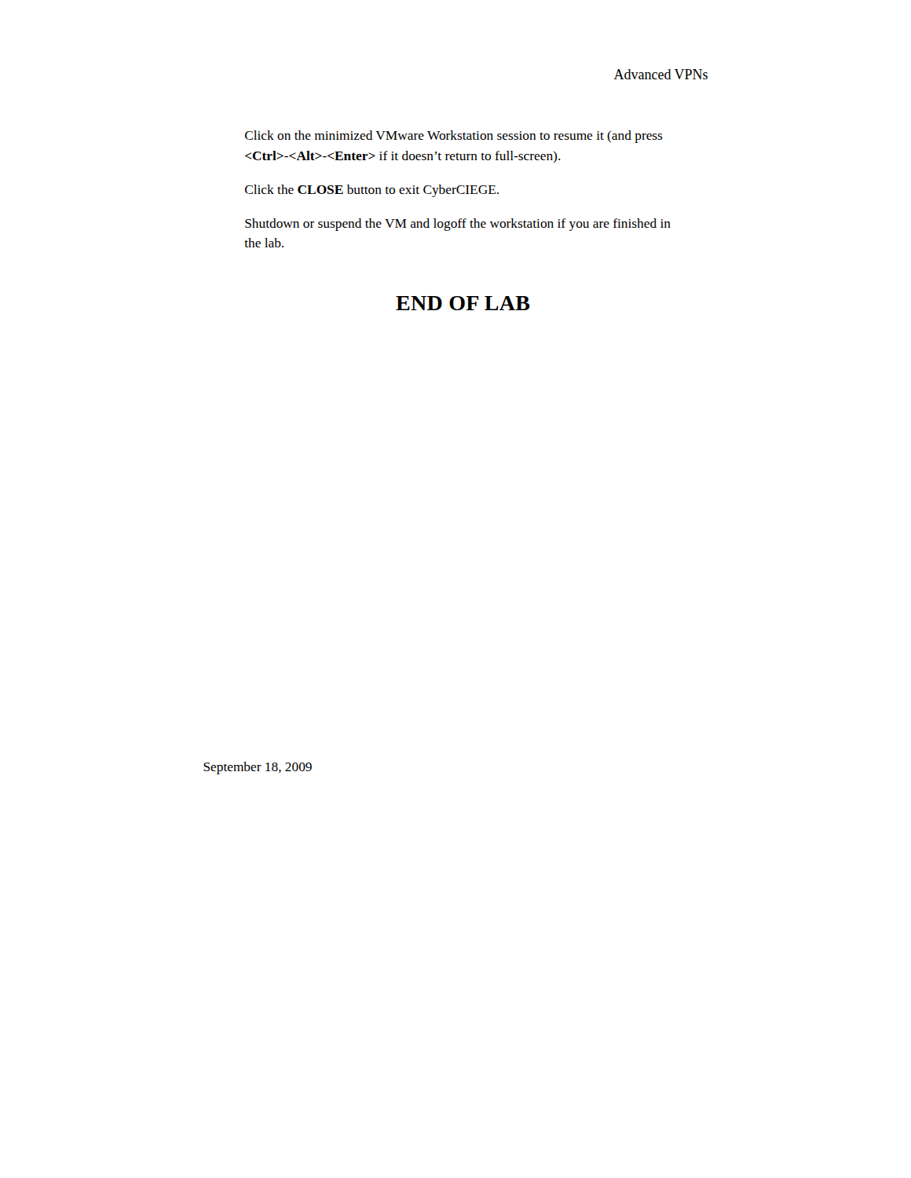Advanced VPNs
Click on the minimized VMware Workstation session to resume it (and press <Ctrl>-<Alt>-<Enter> if it doesn’t return to full-screen).
Click the CLOSE button to exit CyberCIEGE.
Shutdown or suspend the VM and logoff the workstation if you are finished in the lab.
END OF LAB
September 18, 2009